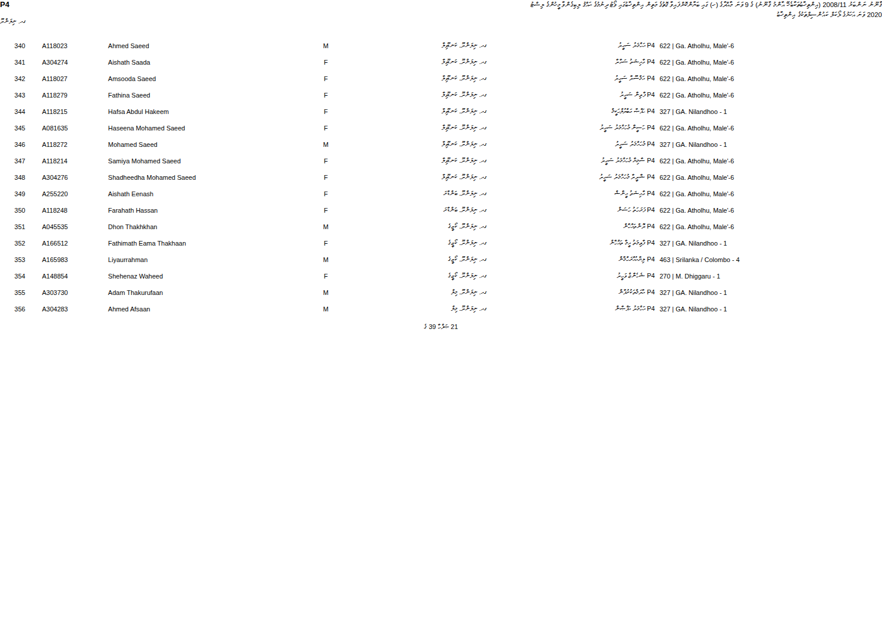P4
ޤާނޫނު ނަންބަރު 2008/11 (އިންތިޚާބުތަކާބެހޭ އާންމު ޤާނޫނު) ގެ 9 ވަނަ މާއްދާގެ (ހ) ގައި ބަޔާންކޮށްފައިވާ ގޮތުގެ މަތިން އިންތިޚާބުގައި ވޯޓު ދިނުމުގެ ޙައްޤު ލިބިގެންވާ މީހުންގެ ލިސްޓު
2020 ވަނަ އަހަރުގެ ލޯކަލް ކައުންސިލްތަކުގެ އިންތިޚާބު
ގއ. ނިލަންދޫ
| 340 | A118023 | Ahmed Saeed | M | ގއ. ނިލަންދޫ، ކަނޑޫވިލާ | P4 އަޙްމަދު ސަޢީދު | 622 / Ga. Atholhu, Male'-6 |
| 341 | A304274 | Aishath Saada | F | ގއ. ނިލަންދޫ، ކަނޑޫވިލާ | P4 ޢާއިޝަތު ސަޢާދާ | 622 / Ga. Atholhu, Male'-6 |
| 342 | A118027 | Amsooda Saeed | F | ގއ. ނިލަންދޫ، ކަނޑޫވިލާ | P4 އަމްސޫދާ ސަޢީދު | 622 / Ga. Atholhu, Male'-6 |
| 343 | A118279 | Fathina Saeed | F | ގއ. ނިލަންދޫ، ކަނޑޫވިލާ | P4 ފާތިނާ ސަޢީދު | 622 / Ga. Atholhu, Male'-6 |
| 344 | A118215 | Hafsa Abdul Hakeem | F | ގއ. ނިލަންދޫ، ކަނޑޫވިލާ | P4 ޙަފްޞާ ޢަބްދުލްޙަކީމް | 327 / GA. Nilandhoo - 1 |
| 345 | A081635 | Haseena Mohamed Saeed | F | ގއ. ނިލަންދޫ، ކަނޑޫވިލާ | P4 ޙަސީނާ މުޙައްމަދު ސަޢީދު | 622 / Ga. Atholhu, Male'-6 |
| 346 | A118272 | Mohamed Saeed | M | ގއ. ނިލަންދޫ، ކަނޑޫވިލާ | P4 މުޙައްމަދު ސަޢީދު | 327 / GA. Nilandhoo - 1 |
| 347 | A118214 | Samiya Mohamed Saeed | F | ގއ. ނިލަންދޫ، ކަނޑޫވިލާ | P4 ސާމިޔާ މުޙައްމަދު ސަޢީދު | 622 / Ga. Atholhu, Male'-6 |
| 348 | A304276 | Shadheedha Mohamed Saeed | F | ގއ. ނިލަންދޫ، ކަނޑޫވިލާ | P4 ޝާދީދާ މުޙައްމަދު ސަޢީދު | 622 / Ga. Atholhu, Male'-6 |
| 349 | A255220 | Aishath Eenash | F | ގއ. ނިލަންދޫ، ބަންޑާރަ | P4 ޢާއިޝަތު އީނާޝް | 622 / Ga. Atholhu, Male'-6 |
| 350 | A118248 | Farahath Hassan | F | ގއ. ނިލަންދޫ، ބަންޑާރަ | P4 ފަރަޙަތު ޙަސަން | 622 / Ga. Atholhu, Male'-6 |
| 351 | A045535 | Dhon Thakhkhan | M | ގއ. ނިލަންދޫ، ކޯޒީގެ | P4 ދޮންތައްޚާން | 622 / Ga. Atholhu, Male'-6 |
| 352 | A166512 | Fathimath Eama Thakhaan | F | ގއ. ނިލަންދޫ، ކޯޒީގެ | P4 ފާޠިމަތު އީމާ ތައްޚާން | 327 / GA. Nilandhoo - 1 |
| 353 | A165983 | Liyaurrahman | M | ގއ. ނިލަންދޫ، ކޯޒީގެ | P4 ލިޔާއުއްރަޙްމާން | 463 / Srilanka / Colombo - 4 |
| 354 | A148854 | Shehenaz Waheed | F | ގއ. ނިލަންދޫ، ކޯޒީގެ | P4 ޝެހެނާޒް ވަޙީދު | 270 / M. Dhiggaru - 1 |
| 355 | A303730 | Adam Thakurufaan | M | ގއ. ނިލަންދޫ، މިލް | P4 އާދަމްތަކުރުފާން | 327 / GA. Nilandhoo - 1 |
| 356 | A304283 | Ahmed Afsaan | M | ގއ. ނިލަންދޫ، މިލް | P4 އަޙްމަދު އަފްޞާން | 327 / GA. Nilandhoo - 1 |
21 ޞަފްޙާ 39 ގެ